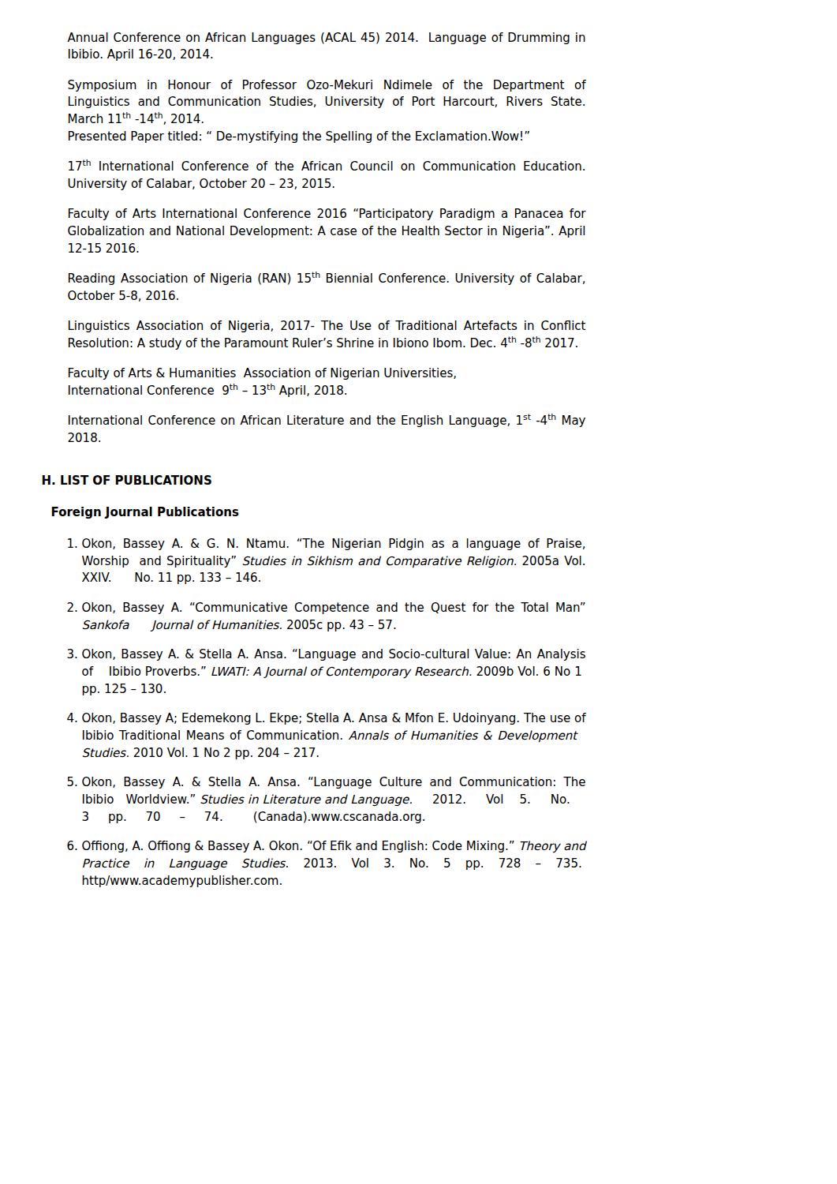Annual Conference on African Languages (ACAL 45) 2014. Language of Drumming in Ibibio. April 16-20, 2014.
Symposium in Honour of Professor Ozo-Mekuri Ndimele of the Department of Linguistics and Communication Studies, University of Port Harcourt, Rivers State. March 11th -14th, 2014.
Presented Paper titled: “ De-mystifying the Spelling of the Exclamation.Wow!”
17th International Conference of the African Council on Communication Education. University of Calabar, October 20 – 23, 2015.
Faculty of Arts International Conference 2016 “Participatory Paradigm a Panacea for Globalization and National Development: A case of the Health Sector in Nigeria”. April 12-15 2016.
Reading Association of Nigeria (RAN) 15th Biennial Conference. University of Calabar, October 5-8, 2016.
Linguistics Association of Nigeria, 2017- The Use of Traditional Artefacts in Conflict Resolution: A study of the Paramount Ruler’s Shrine in Ibiono Ibom. Dec. 4th -8th 2017.
Faculty of Arts & Humanities Association of Nigerian Universities,
International Conference 9th – 13th April, 2018.
International Conference on African Literature and the English Language, 1st -4th May 2018.
H. LIST OF PUBLICATIONS
Foreign Journal Publications
Okon, Bassey A. & G. N. Ntamu. “The Nigerian Pidgin as a language of Praise, Worship and Spirituality” Studies in Sikhism and Comparative Religion. 2005a Vol. XXIV. No. 11 pp. 133 – 146.
Okon, Bassey A. “Communicative Competence and the Quest for the Total Man” Sankofa Journal of Humanities. 2005c pp. 43 – 57.
Okon, Bassey A. & Stella A. Ansa. “Language and Socio-cultural Value: An Analysis of Ibibio Proverbs.” LWATI: A Journal of Contemporary Research. 2009b Vol. 6 No 1 pp. 125 – 130.
Okon, Bassey A; Edemekong L. Ekpe; Stella A. Ansa & Mfon E. Udoinyang. The use of Ibibio Traditional Means of Communication. Annals of Humanities & Development Studies. 2010 Vol. 1 No 2 pp. 204 – 217.
Okon, Bassey A. & Stella A. Ansa. “Language Culture and Communication: The Ibibio Worldview.” Studies in Literature and Language. 2012. Vol 5. No. 3 pp. 70 – 74. (Canada).www.cscanada.org.
Offiong, A. Offiong & Bassey A. Okon. “Of Efik and English: Code Mixing.” Theory and Practice in Language Studies. 2013. Vol 3. No. 5 pp. 728 – 735. http/www.academypublisher.com.